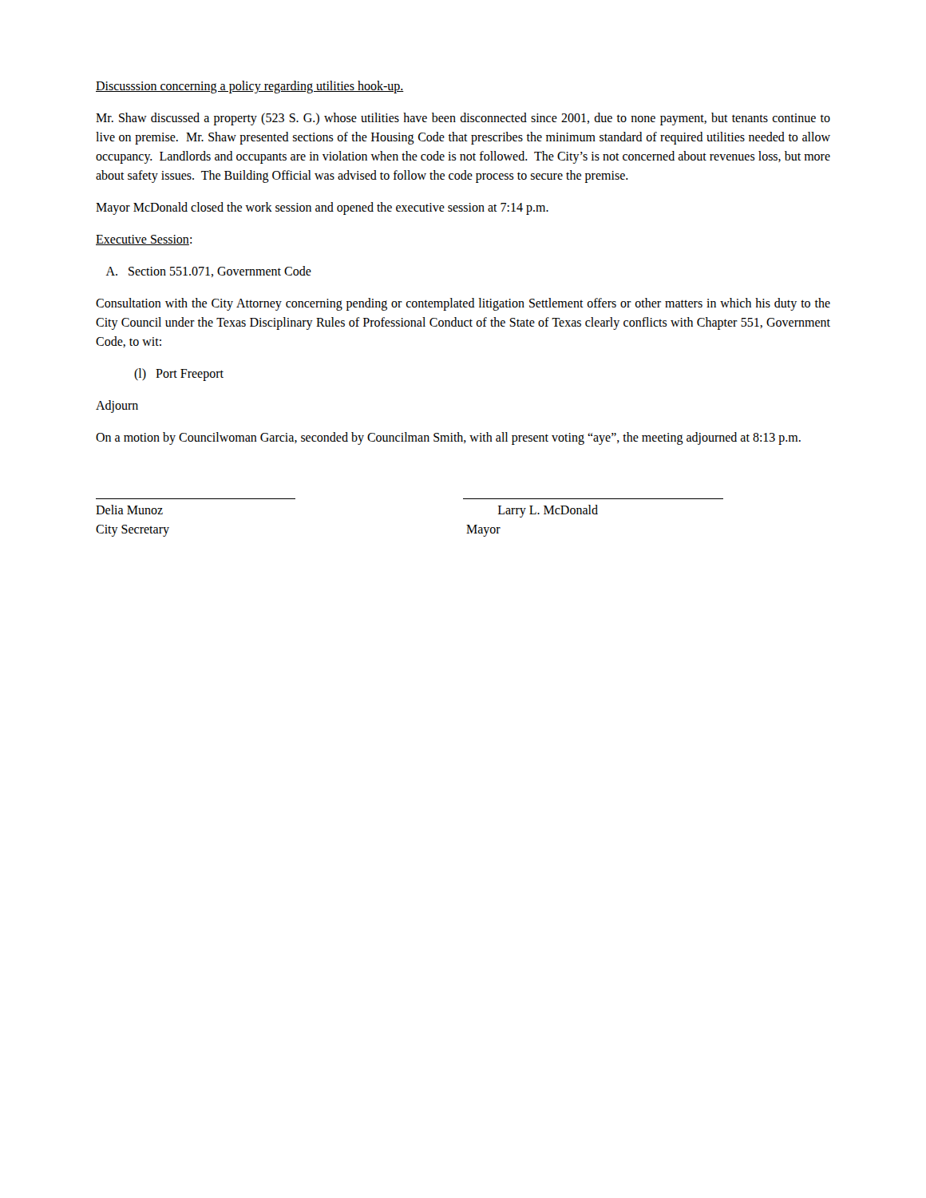Discusssion concerning a policy regarding utilities hook-up.
Mr. Shaw discussed a property (523 S. G.) whose utilities have been disconnected since 2001, due to none payment, but tenants continue to live on premise. Mr. Shaw presented sections of the Housing Code that prescribes the minimum standard of required utilities needed to allow occupancy. Landlords and occupants are in violation when the code is not followed. The City’s is not concerned about revenues loss, but more about safety issues. The Building Official was advised to follow the code process to secure the premise.
Mayor McDonald closed the work session and opened the executive session at 7:14 p.m.
Executive Session:
Section 551.071, Government Code
Consultation with the City Attorney concerning pending or contemplated litigation Settlement offers or other matters in which his duty to the City Council under the Texas Disciplinary Rules of Professional Conduct of the State of Texas clearly conflicts with Chapter 551, Government Code, to wit:
(l) Port Freeport
Adjourn
On a motion by Councilwoman Garcia, seconded by Councilman Smith, with all present voting “aye”, the meeting adjourned at 8:13 p.m.
| Delia Munoz City Secretary | Larry L. McDonald Mayor |